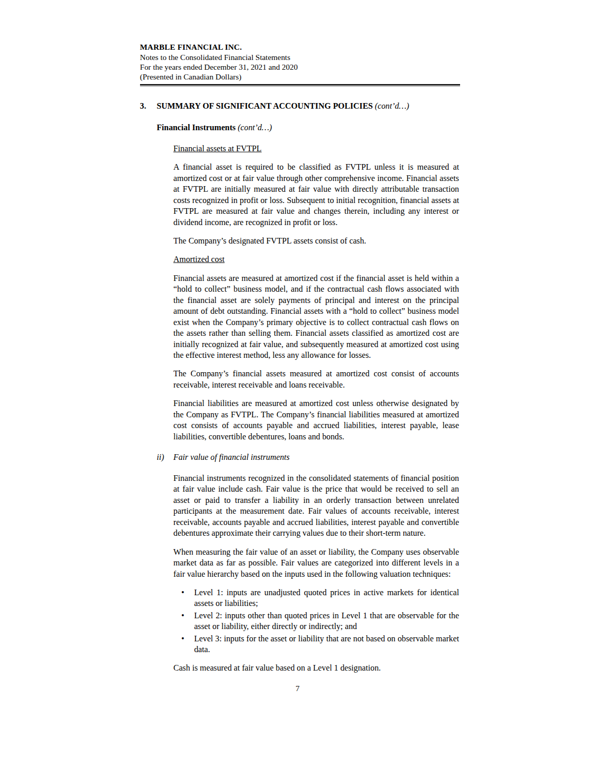MARBLE FINANCIAL INC.
Notes to the Consolidated Financial Statements
For the years ended December 31, 2021 and 2020
(Presented in Canadian Dollars)
3.
SUMMARY OF SIGNIFICANT ACCOUNTING POLICIES (cont’d…)
Financial Instruments (cont’d…)
Financial assets at FVTPL
A financial asset is required to be classified as FVTPL unless it is measured at amortized cost or at fair value through other comprehensive income. Financial assets at FVTPL are initially measured at fair value with directly attributable transaction costs recognized in profit or loss. Subsequent to initial recognition, financial assets at FVTPL are measured at fair value and changes therein, including any interest or dividend income, are recognized in profit or loss.
The Company’s designated FVTPL assets consist of cash.
Amortized cost
Financial assets are measured at amortized cost if the financial asset is held within a “hold to collect” business model, and if the contractual cash flows associated with the financial asset are solely payments of principal and interest on the principal amount of debt outstanding. Financial assets with a “hold to collect” business model exist when the Company’s primary objective is to collect contractual cash flows on the assets rather than selling them. Financial assets classified as amortized cost are initially recognized at fair value, and subsequently measured at amortized cost using the effective interest method, less any allowance for losses.
The Company’s financial assets measured at amortized cost consist of accounts receivable, interest receivable and loans receivable.
Financial liabilities are measured at amortized cost unless otherwise designated by the Company as FVTPL. The Company’s financial liabilities measured at amortized cost consists of accounts payable and accrued liabilities, interest payable, lease liabilities, convertible debentures, loans and bonds.
ii)
Fair value of financial instruments
Financial instruments recognized in the consolidated statements of financial position at fair value include cash. Fair value is the price that would be received to sell an asset or paid to transfer a liability in an orderly transaction between unrelated participants at the measurement date. Fair values of accounts receivable, interest receivable, accounts payable and accrued liabilities, interest payable and convertible debentures approximate their carrying values due to their short-term nature.
When measuring the fair value of an asset or liability, the Company uses observable market data as far as possible. Fair values are categorized into different levels in a fair value hierarchy based on the inputs used in the following valuation techniques:
Level 1: inputs are unadjusted quoted prices in active markets for identical assets or liabilities;
Level 2: inputs other than quoted prices in Level 1 that are observable for the asset or liability, either directly or indirectly; and
Level 3: inputs for the asset or liability that are not based on observable market data.
Cash is measured at fair value based on a Level 1 designation.
7